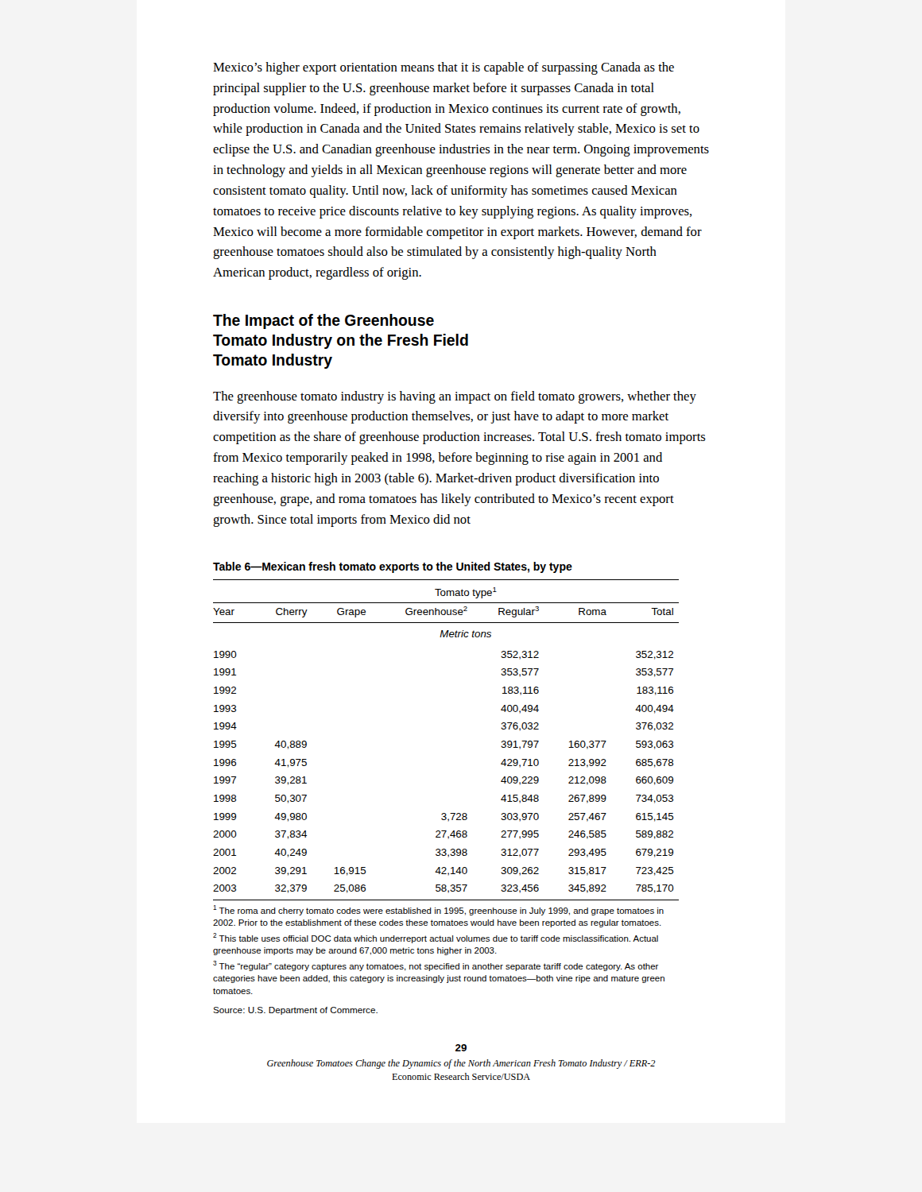Mexico’s higher export orientation means that it is capable of surpassing Canada as the principal supplier to the U.S. greenhouse market before it surpasses Canada in total production volume. Indeed, if production in Mexico continues its current rate of growth, while production in Canada and the United States remains relatively stable, Mexico is set to eclipse the U.S. and Canadian greenhouse industries in the near term. Ongoing improvements in technology and yields in all Mexican greenhouse regions will generate better and more consistent tomato quality. Until now, lack of uniformity has sometimes caused Mexican tomatoes to receive price discounts relative to key supplying regions. As quality improves, Mexico will become a more formidable competitor in export markets. However, demand for greenhouse tomatoes should also be stimulated by a consistently high-quality North American product, regardless of origin.
The Impact of the Greenhouse
Tomato Industry on the Fresh Field
Tomato Industry
The greenhouse tomato industry is having an impact on field tomato growers, whether they diversify into greenhouse production themselves, or just have to adapt to more market competition as the share of greenhouse production increases. Total U.S. fresh tomato imports from Mexico temporarily peaked in 1998, before beginning to rise again in 2001 and reaching a historic high in 2003 (table 6). Market-driven product diversification into greenhouse, grape, and roma tomatoes has likely contributed to Mexico’s recent export growth. Since total imports from Mexico did not
Table 6—Mexican fresh tomato exports to the United States, by type
| | Tomato type 1 |
| --- | --- |
| Year | Cherry | Grape | Greenhouse 2 | Regular 3 | Roma | Total |
| | Metric tons |
| 1990 | | | | 352,312 | | 352,312 |
| 1991 | | | | 353,577 | | 353,577 |
| 1992 | | | | 183,116 | | 183,116 |
| 1993 | | | | 400,494 | | 400,494 |
| 1994 | | | | 376,032 | | 376,032 |
| 1995 | 40,889 | | | 391,797 | 160,377 | 593,063 |
| 1996 | 41,975 | | | 429,710 | 213,992 | 685,678 |
| 1997 | 39,281 | | | 409,229 | 212,098 | 660,609 |
| 1998 | 50,307 | | | 415,848 | 267,899 | 734,053 |
| 1999 | 49,980 | | 3,728 | 303,970 | 257,467 | 615,145 |
| 2000 | 37,834 | | 27,468 | 277,995 | 246,585 | 589,882 |
| 2001 | 40,249 | | 33,398 | 312,077 | 293,495 | 679,219 |
| 2002 | 39,291 | 16,915 | 42,140 | 309,262 | 315,817 | 723,425 |
| 2003 | 32,379 | 25,086 | 58,357 | 323,456 | 345,892 | 785,170 |
1 The roma and cherry tomato codes were established in 1995, greenhouse in July 1999, and grape tomatoes in 2002. Prior to the establishment of these codes these tomatoes would have been reported as regular tomatoes.
2 This table uses official DOC data which underreport actual volumes due to tariff code misclassification. Actual greenhouse imports may be around 67,000 metric tons higher in 2003.
3 The “regular” category captures any tomatoes, not specified in another separate tariff code category. As other categories have been added, this category is increasingly just round tomatoes—both vine ripe and mature green tomatoes.
Source: U.S. Department of Commerce.
29
Greenhouse Tomatoes Change the Dynamics of the North American Fresh Tomato Industry / ERR-2
Economic Research Service/USDA